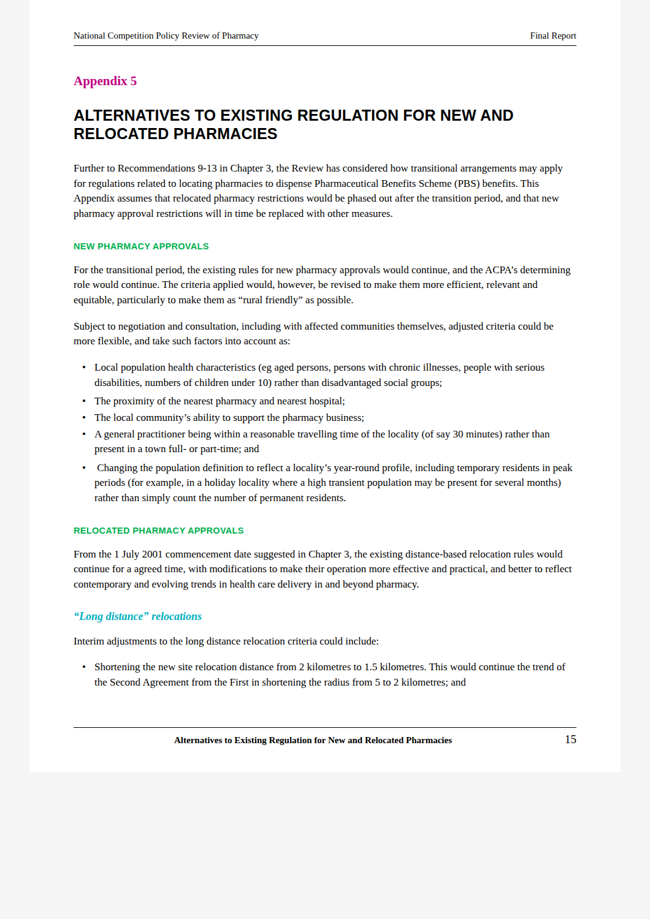National Competition Policy Review of Pharmacy Final Report
Appendix 5
ALTERNATIVES TO EXISTING REGULATION FOR NEW AND RELOCATED PHARMACIES
Further to Recommendations 9-13 in Chapter 3, the Review has considered how transitional arrangements may apply for regulations related to locating pharmacies to dispense Pharmaceutical Benefits Scheme (PBS) benefits. This Appendix assumes that relocated pharmacy restrictions would be phased out after the transition period, and that new pharmacy approval restrictions will in time be replaced with other measures.
NEW PHARMACY APPROVALS
For the transitional period, the existing rules for new pharmacy approvals would continue, and the ACPA’s determining role would continue. The criteria applied would, however, be revised to make them more efficient, relevant and equitable, particularly to make them as “rural friendly” as possible.
Subject to negotiation and consultation, including with affected communities themselves, adjusted criteria could be more flexible, and take such factors into account as:
Local population health characteristics (eg aged persons, persons with chronic illnesses, people with serious disabilities, numbers of children under 10) rather than disadvantaged social groups;
The proximity of the nearest pharmacy and nearest hospital;
The local community’s ability to support the pharmacy business;
A general practitioner being within a reasonable travelling time of the locality (of say 30 minutes) rather than present in a town full- or part-time; and
Changing the population definition to reflect a locality’s year-round profile, including temporary residents in peak periods (for example, in a holiday locality where a high transient population may be present for several months) rather than simply count the number of permanent residents.
RELOCATED PHARMACY APPROVALS
From the 1 July 2001 commencement date suggested in Chapter 3, the existing distance-based relocation rules would continue for a agreed time, with modifications to make their operation more effective and practical, and better to reflect contemporary and evolving trends in health care delivery in and beyond pharmacy.
“Long distance” relocations
Interim adjustments to the long distance relocation criteria could include:
Shortening the new site relocation distance from 2 kilometres to 1.5 kilometres. This would continue the trend of the Second Agreement from the First in shortening the radius from 5 to 2 kilometres; and
Alternatives to Existing Regulation for New and Relocated Pharmacies 15